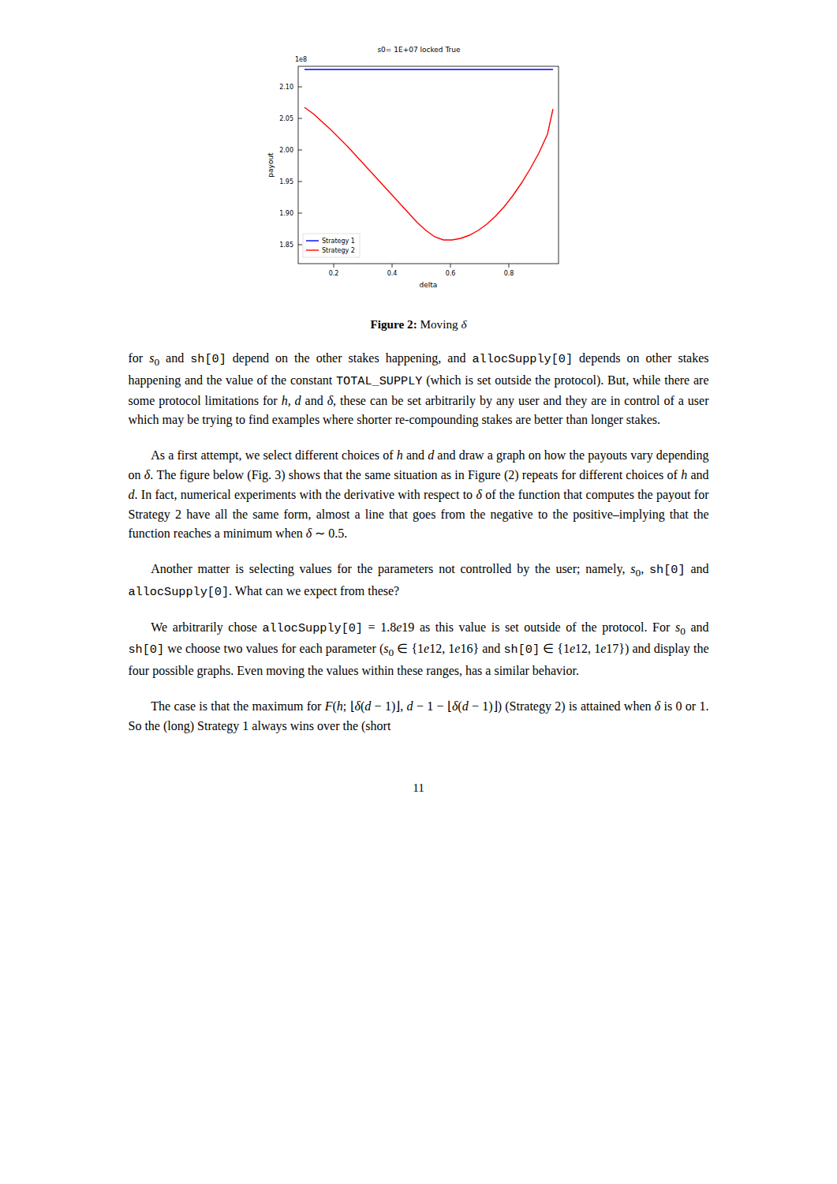s0= 1E+07 locked True 1e8 payout 2.10 2.05 2.00 1.95 1.90 1.85 0.2 0.4 0.6 0.8 delta Strategy 1 Strategy 2
Figure 2: Moving δ
for s0 and sh[0] depend on the other stakes happening, and allocSupply[0] depends on other stakes happening and the value of the constant TOTAL_SUPPLY (which is set outside the protocol). But, while there are some protocol limitations for h, d and δ, these can be set arbitrarily by any user and they are in control of a user which may be trying to find examples where shorter re-compounding stakes are better than longer stakes.
As a first attempt, we select different choices of h and d and draw a graph on how the payouts vary depending on δ. The figure below (Fig. 3) shows that the same situation as in Figure (2) repeats for different choices of h and d. In fact, numerical experiments with the derivative with respect to δ of the function that computes the payout for Strategy 2 have all the same form, almost a line that goes from the negative to the positive–implying that the function reaches a minimum when δ ∼ 0.5.
Another matter is selecting values for the parameters not controlled by the user; namely, s0, sh[0] and allocSupply[0]. What can we expect from these?
We arbitrarily chose allocSupply[0] = 1.8e19 as this value is set outside of the protocol. For s0 and sh[0] we choose two values for each parameter (s0 ∈ {1e12, 1e16} and sh[0] ∈ {1e12, 1e17}) and display the four possible graphs. Even moving the values within these ranges, has a similar behavior.
The case is that the maximum for F(h; ⌊δ(d − 1)⌋, d − 1 − ⌊δ(d − 1)⌋) (Strategy 2) is attained when δ is 0 or 1. So the (long) Strategy 1 always wins over the (short
11